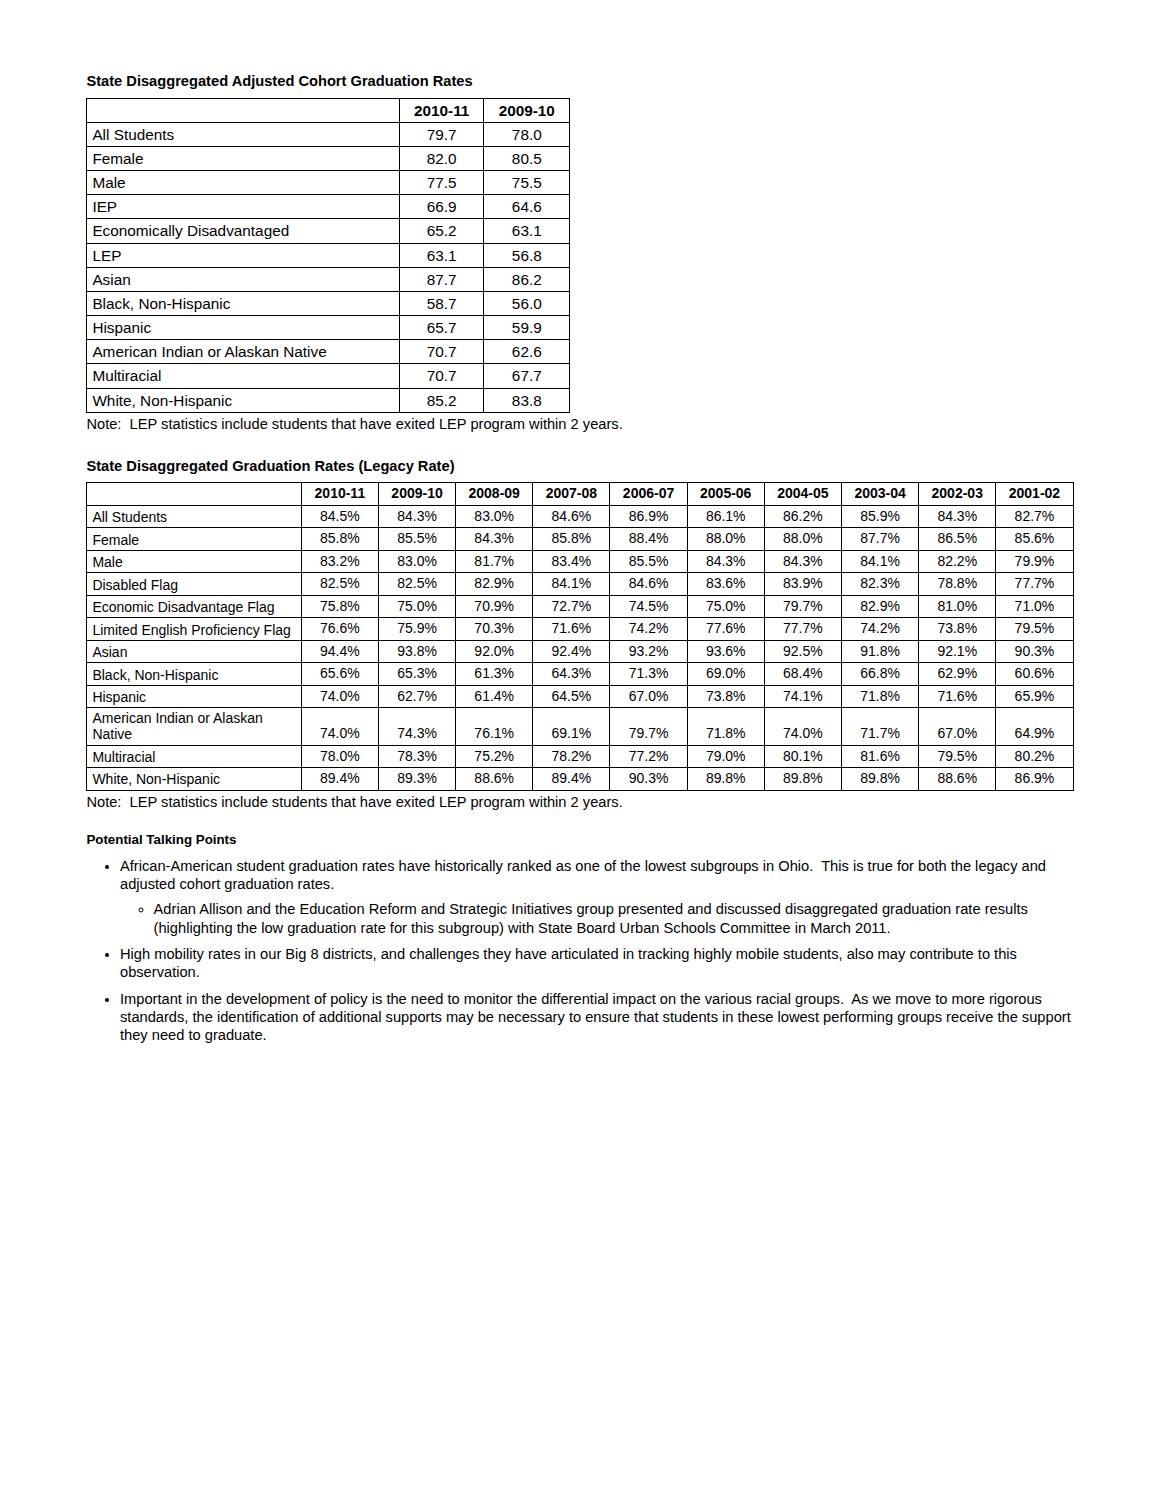State Disaggregated Adjusted Cohort Graduation Rates
| | 2010-11 | 2009-10 |
| --- | --- | --- |
| All Students | 79.7 | 78.0 |
| Female | 82.0 | 80.5 |
| Male | 77.5 | 75.5 |
| IEP | 66.9 | 64.6 |
| Economically Disadvantaged | 65.2 | 63.1 |
| LEP | 63.1 | 56.8 |
| Asian | 87.7 | 86.2 |
| Black, Non-Hispanic | 58.7 | 56.0 |
| Hispanic | 65.7 | 59.9 |
| American Indian or Alaskan Native | 70.7 | 62.6 |
| Multiracial | 70.7 | 67.7 |
| White, Non-Hispanic | 85.2 | 83.8 |
Note: LEP statistics include students that have exited LEP program within 2 years.
State Disaggregated Graduation Rates (Legacy Rate)
| | 2010-11 | 2009-10 | 2008-09 | 2007-08 | 2006-07 | 2005-06 | 2004-05 | 2003-04 | 2002-03 | 2001-02 |
| --- | --- | --- | --- | --- | --- | --- | --- | --- | --- | --- |
| All Students | 84.5% | 84.3% | 83.0% | 84.6% | 86.9% | 86.1% | 86.2% | 85.9% | 84.3% | 82.7% |
| Female | 85.8% | 85.5% | 84.3% | 85.8% | 88.4% | 88.0% | 88.0% | 87.7% | 86.5% | 85.6% |
| Male | 83.2% | 83.0% | 81.7% | 83.4% | 85.5% | 84.3% | 84.3% | 84.1% | 82.2% | 79.9% |
| Disabled Flag | 82.5% | 82.5% | 82.9% | 84.1% | 84.6% | 83.6% | 83.9% | 82.3% | 78.8% | 77.7% |
| Economic Disadvantage Flag | 75.8% | 75.0% | 70.9% | 72.7% | 74.5% | 75.0% | 79.7% | 82.9% | 81.0% | 71.0% |
| Limited English Proficiency Flag | 76.6% | 75.9% | 70.3% | 71.6% | 74.2% | 77.6% | 77.7% | 74.2% | 73.8% | 79.5% |
| Asian | 94.4% | 93.8% | 92.0% | 92.4% | 93.2% | 93.6% | 92.5% | 91.8% | 92.1% | 90.3% |
| Black, Non-Hispanic | 65.6% | 65.3% | 61.3% | 64.3% | 71.3% | 69.0% | 68.4% | 66.8% | 62.9% | 60.6% |
| Hispanic | 74.0% | 62.7% | 61.4% | 64.5% | 67.0% | 73.8% | 74.1% | 71.8% | 71.6% | 65.9% |
| American Indian or Alaskan Native | 74.0% | 74.3% | 76.1% | 69.1% | 79.7% | 71.8% | 74.0% | 71.7% | 67.0% | 64.9% |
| Multiracial | 78.0% | 78.3% | 75.2% | 78.2% | 77.2% | 79.0% | 80.1% | 81.6% | 79.5% | 80.2% |
| White, Non-Hispanic | 89.4% | 89.3% | 88.6% | 89.4% | 90.3% | 89.8% | 89.8% | 89.8% | 88.6% | 86.9% |
Note: LEP statistics include students that have exited LEP program within 2 years.
Potential Talking Points
African-American student graduation rates have historically ranked as one of the lowest subgroups in Ohio. This is true for both the legacy and adjusted cohort graduation rates.
Adrian Allison and the Education Reform and Strategic Initiatives group presented and discussed disaggregated graduation rate results (highlighting the low graduation rate for this subgroup) with State Board Urban Schools Committee in March 2011.
High mobility rates in our Big 8 districts, and challenges they have articulated in tracking highly mobile students, also may contribute to this observation.
Important in the development of policy is the need to monitor the differential impact on the various racial groups. As we move to more rigorous standards, the identification of additional supports may be necessary to ensure that students in these lowest performing groups receive the support they need to graduate.